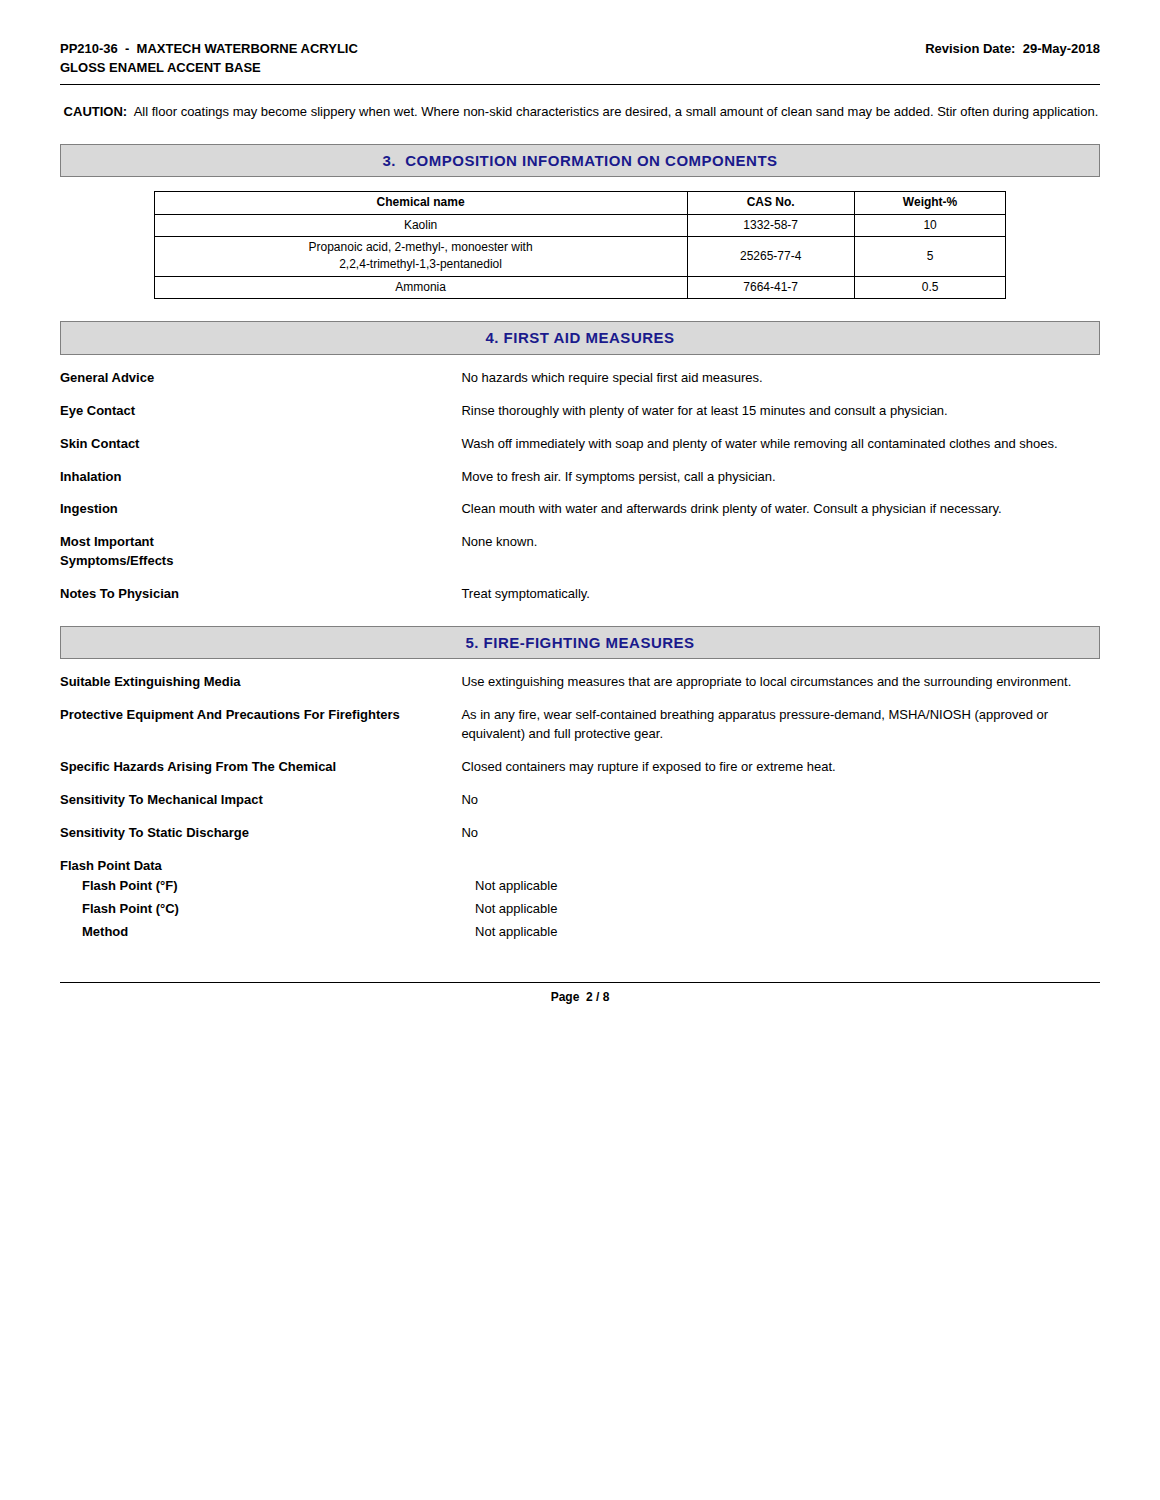PP210-36 - MAXTECH WATERBORNE ACRYLIC
GLOSS ENAMEL ACCENT BASE
Revision Date: 29-May-2018
CAUTION: All floor coatings may become slippery when wet. Where non-skid characteristics are desired, a small amount of clean sand may be added. Stir often during application.
3. COMPOSITION INFORMATION ON COMPONENTS
| Chemical name | CAS No. | Weight-% |
| --- | --- | --- |
| Kaolin | 1332-58-7 | 10 |
| Propanoic acid, 2-methyl-, monoester with 2,2,4-trimethyl-1,3-pentanediol | 25265-77-4 | 5 |
| Ammonia | 7664-41-7 | 0.5 |
4. FIRST AID MEASURES
General Advice
No hazards which require special first aid measures.
Eye Contact
Rinse thoroughly with plenty of water for at least 15 minutes and consult a physician.
Skin Contact
Wash off immediately with soap and plenty of water while removing all contaminated clothes and shoes.
Inhalation
Move to fresh air. If symptoms persist, call a physician.
Ingestion
Clean mouth with water and afterwards drink plenty of water. Consult a physician if necessary.
Most Important
Symptoms/Effects
None known.
Notes To Physician
Treat symptomatically.
5. FIRE-FIGHTING MEASURES
Suitable Extinguishing Media
Use extinguishing measures that are appropriate to local circumstances and the surrounding environment.
Protective Equipment And Precautions For Firefighters
As in any fire, wear self-contained breathing apparatus pressure-demand, MSHA/NIOSH (approved or equivalent) and full protective gear.
Specific Hazards Arising From The Chemical
Closed containers may rupture if exposed to fire or extreme heat.
Sensitivity To Mechanical Impact
No
Sensitivity To Static Discharge
No
Flash Point Data
Flash Point (°F)
Not applicable
Flash Point (°C)
Not applicable
Method
Not applicable
Page 2 / 8